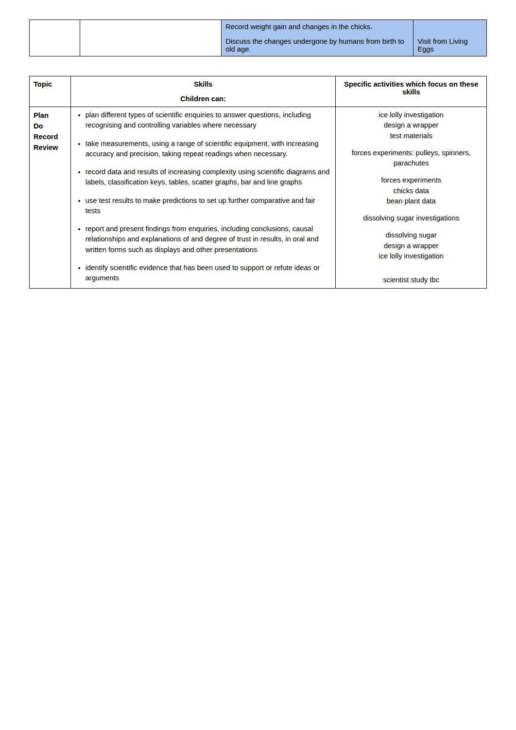| | | Record weight gain and changes in the chicks. Discuss the changes undergone by humans from birth to old age. | Visit from Living Eggs |
| Topic | Skills Children can: | Specific activities which focus on these skills |
| --- | --- | --- |
| Plan Do Record Review | plan different types of scientific enquiries to answer questions, including recognising and controlling variables where necessary take measurements, using a range of scientific equipment, with increasing accuracy and precision, taking repeat readings when necessary. record data and results of increasing complexity using scientific diagrams and labels, classification keys, tables, scatter graphs, bar and line graphs use test results to make predictions to set up further comparative and fair tests report and present findings from enquiries, including conclusions, causal relationships and explanations of and degree of trust in results, in oral and written forms such as displays and other presentations identify scientific evidence that has been used to support or refute ideas or arguments | ice lolly investigation design a wrapper test materials forces experiments: pulleys, spinners, parachutes forces experiments chicks data bean plant data dissolving sugar investigations dissolving sugar design a wrapper ice lolly investigation scientist study tbc |